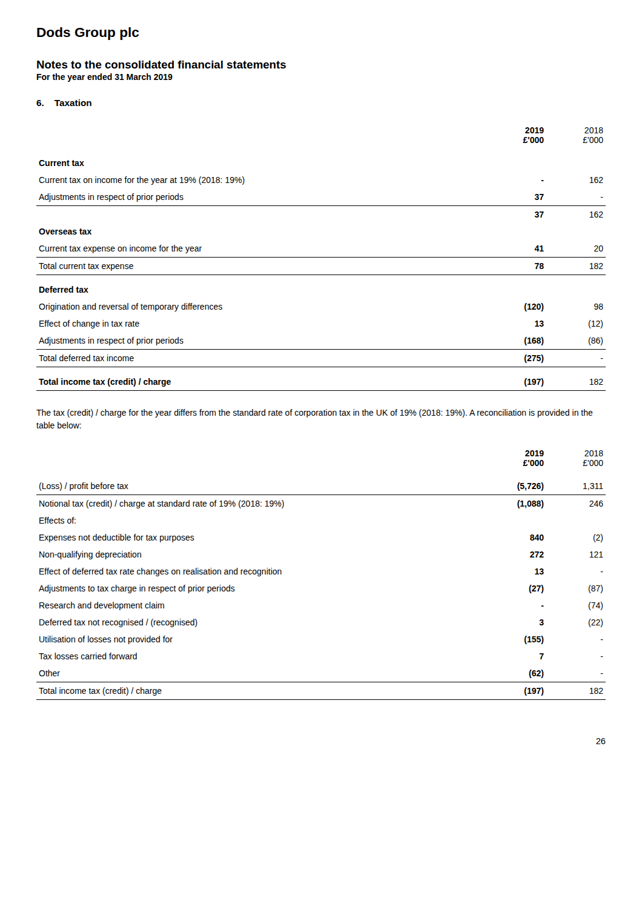Dods Group plc
Notes to the consolidated financial statements
For the year ended 31 March 2019
6. Taxation
| | 2019 £'000 | 2018 £'000 |
| Current tax | | |
| Current tax on income for the year at 19% (2018: 19%) | - | 162 |
| Adjustments in respect of prior periods | 37 | - |
| | 37 | 162 |
| Overseas tax | | |
| Current tax expense on income for the year | 41 | 20 |
| Total current tax expense | 78 | 182 |
| Deferred tax | | |
| Origination and reversal of temporary differences | (120) | 98 |
| Effect of change in tax rate | 13 | (12) |
| Adjustments in respect of prior periods | (168) | (86) |
| Total deferred tax income | (275) | - |
| Total income tax (credit) / charge | (197) | 182 |
The tax (credit) / charge for the year differs from the standard rate of corporation tax in the UK of 19% (2018: 19%). A reconciliation is provided in the table below:
| | 2019 £'000 | 2018 £'000 |
| (Loss) / profit before tax | (5,726) | 1,311 |
| Notional tax (credit) / charge at standard rate of 19% (2018: 19%) | (1,088) | 246 |
| Effects of: | | |
| Expenses not deductible for tax purposes | 840 | (2) |
| Non-qualifying depreciation | 272 | 121 |
| Effect of deferred tax rate changes on realisation and recognition | 13 | - |
| Adjustments to tax charge in respect of prior periods | (27) | (87) |
| Research and development claim | - | (74) |
| Deferred tax not recognised / (recognised) | 3 | (22) |
| Utilisation of losses not provided for | (155) | - |
| Tax losses carried forward | 7 | - |
| Other | (62) | - |
| Total income tax (credit) / charge | (197) | 182 |
26